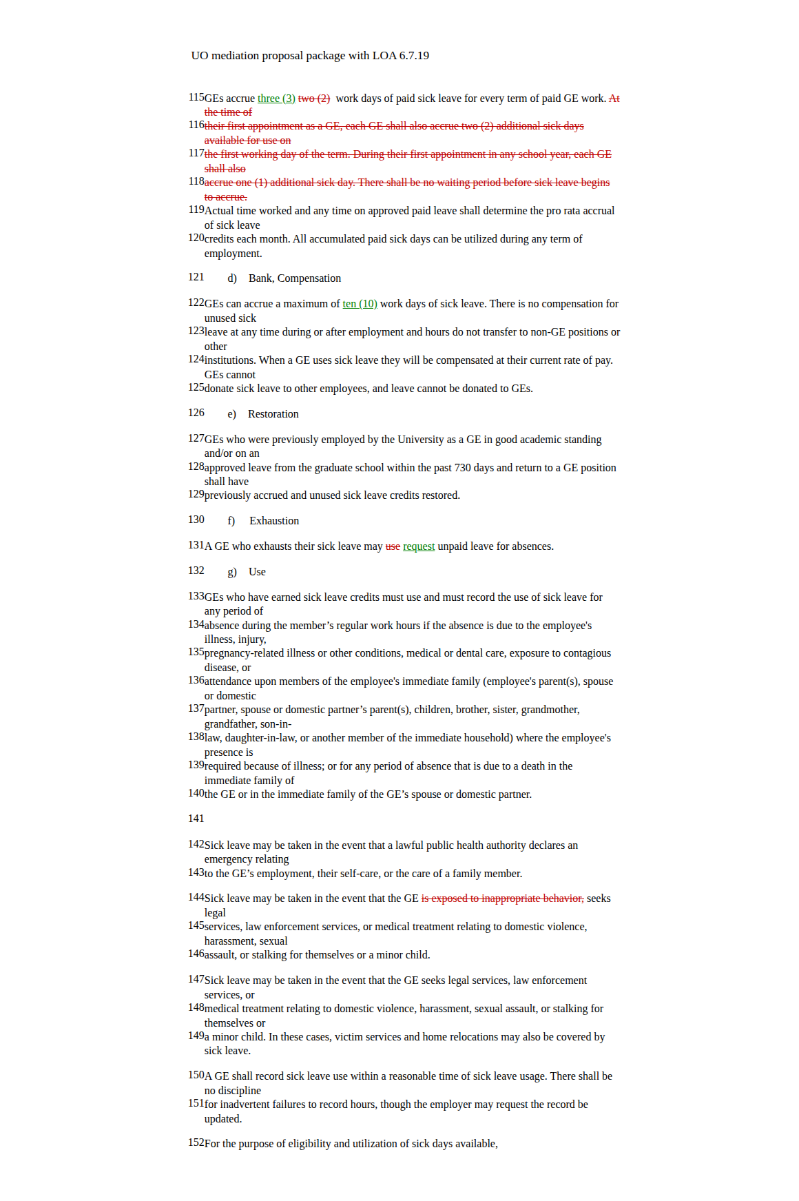UO mediation proposal package with LOA 6.7.19
| 115 | GEs accrue three (3) two (2) work days of paid sick leave for every term of paid GE work. At the time of |
| 116 | their first appointment as a GE, each GE shall also accrue two (2) additional sick days available for use on |
| 117 | the first working day of the term. During their first appointment in any school year, each GE shall also |
| 118 | accrue one (1) additional sick day. There shall be no waiting period before sick leave begins to accrue. |
| 119 | Actual time worked and any time on approved paid leave shall determine the pro rata accrual of sick leave |
| 120 | credits each month. All accumulated paid sick days can be utilized during any term of employment. |
| 121 | d) Bank, Compensation |
| 122 | GEs can accrue a maximum of ten (10) work days of sick leave. There is no compensation for unused sick |
| 123 | leave at any time during or after employment and hours do not transfer to non-GE positions or other |
| 124 | institutions. When a GE uses sick leave they will be compensated at their current rate of pay. GEs cannot |
| 125 | donate sick leave to other employees, and leave cannot be donated to GEs. |
| 126 | e) Restoration |
| 127 | GEs who were previously employed by the University as a GE in good academic standing and/or on an |
| 128 | approved leave from the graduate school within the past 730 days and return to a GE position shall have |
| 129 | previously accrued and unused sick leave credits restored. |
| 130 | f) Exhaustion |
| 131 | A GE who exhausts their sick leave may use request unpaid leave for absences. |
| 132 | g) Use |
| 133 | GEs who have earned sick leave credits must use and must record the use of sick leave for any period of |
| 134 | absence during the member’s regular work hours if the absence is due to the employee's illness, injury, |
| 135 | pregnancy-related illness or other conditions, medical or dental care, exposure to contagious disease, or |
| 136 | attendance upon members of the employee's immediate family (employee's parent(s), spouse or domestic |
| 137 | partner, spouse or domestic partner’s parent(s), children, brother, sister, grandmother, grandfather, son-in- |
| 138 | law, daughter-in-law, or another member of the immediate household) where the employee's presence is |
| 139 | required because of illness; or for any period of absence that is due to a death in the immediate family of |
| 140 | the GE or in the immediate family of the GE’s spouse or domestic partner. |
| 141 | |
| 142 | Sick leave may be taken in the event that a lawful public health authority declares an emergency relating |
| 143 | to the GE’s employment, their self-care, or the care of a family member. |
| 144 | Sick leave may be taken in the event that the GE is exposed to inappropriate behavior, seeks legal |
| 145 | services, law enforcement services, or medical treatment relating to domestic violence, harassment, sexual |
| 146 | assault, or stalking for themselves or a minor child. |
| 147 | Sick leave may be taken in the event that the GE seeks legal services, law enforcement services, or |
| 148 | medical treatment relating to domestic violence, harassment, sexual assault, or stalking for themselves or |
| 149 | a minor child. In these cases, victim services and home relocations may also be covered by sick leave. |
| 150 | A GE shall record sick leave use within a reasonable time of sick leave usage. There shall be no discipline |
| 151 | for inadvertent failures to record hours, though the employer may request the record be updated. |
| 152 | For the purpose of eligibility and utilization of sick days available, |